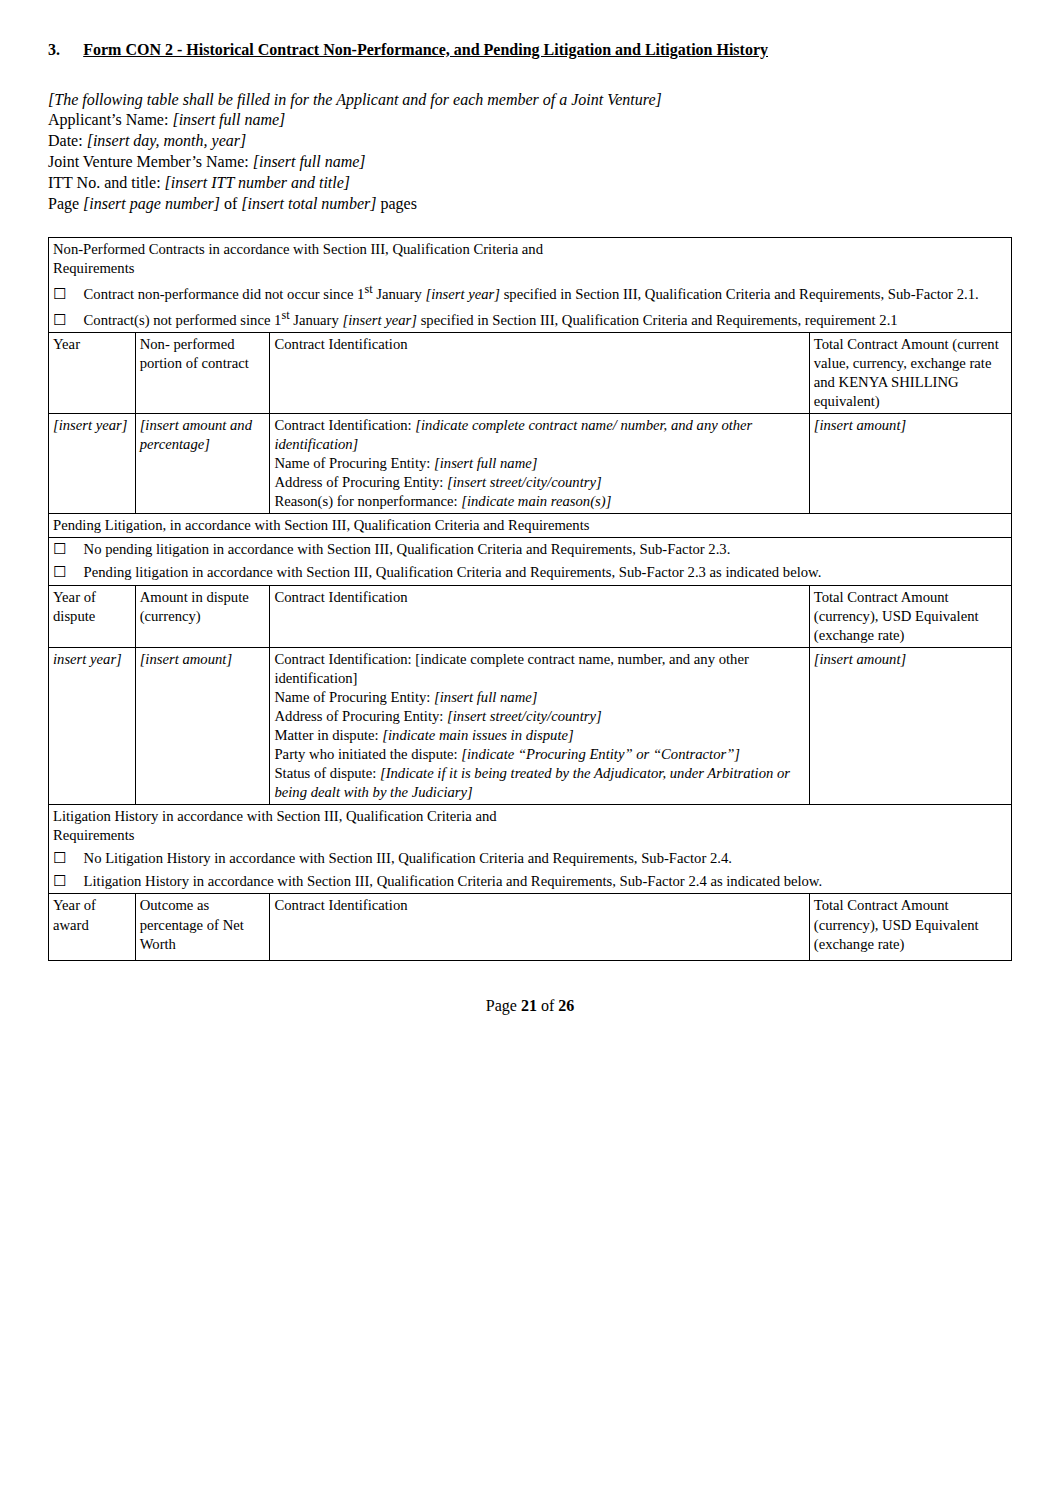3. Form CON 2 - Historical Contract Non-Performance, and Pending Litigation and Litigation History
[The following table shall be filled in for the Applicant and for each member of a Joint Venture]
Applicant’s Name: [insert full name]
Date: [insert day, month, year]
Joint Venture Member’s Name: [insert full name]
ITT No. and title: [insert ITT number and title]
Page [insert page number] of [insert total number] pages
| Non-Performed Contracts in accordance with Section III, Qualification Criteria and Requirements |
| ☐ Contract non-performance did not occur since 1 st January [insert year] specified in Section III, Qualification Criteria and Requirements, Sub-Factor 2.1. |
| ☐ Contract(s) not performed since 1 st January [insert year] specified in Section III, Qualification Criteria and Requirements, requirement 2.1 |
| Year | Non- performed portion of contract | Contract Identification | Total Contract Amount (current value, currency, exchange rate and KENYA SHILLING equivalent) |
| [insert year] | [insert amount and percentage] | Contract Identification: [indicate complete contract name/ number, and any other identification] Name of Procuring Entity: [insert full name] Address of Procuring Entity: [insert street/city/country] Reason(s) for nonperformance: [indicate main reason(s)] | [insert amount] |
| Pending Litigation, in accordance with Section III, Qualification Criteria and Requirements |
| ☐ No pending litigation in accordance with Section III, Qualification Criteria and Requirements, Sub-Factor 2.3. |
| ☐ Pending litigation in accordance with Section III, Qualification Criteria and Requirements, Sub-Factor 2.3 as indicated below. |
| Year of dispute | Amount in dispute (currency) | Contract Identification | Total Contract Amount (currency), USD Equivalent (exchange rate) |
| insert year] | [insert amount] | Contract Identification: [indicate complete contract name, number, and any other identification] Name of Procuring Entity: [insert full name] Address of Procuring Entity: [insert street/city/country] Matter in dispute: [indicate main issues in dispute] Party who initiated the dispute: [indicate “Procuring Entity” or “Contractor”] Status of dispute: [Indicate if it is being treated by the Adjudicator, under Arbitration or being dealt with by the Judiciary] | [insert amount] |
| Litigation History in accordance with Section III, Qualification Criteria and Requirements |
| ☐ No Litigation History in accordance with Section III, Qualification Criteria and Requirements, Sub-Factor 2.4. |
| ☐ Litigation History in accordance with Section III, Qualification Criteria and Requirements, Sub-Factor 2.4 as indicated below. |
| Year of award | Outcome as percentage of Net Worth | Contract Identification | Total Contract Amount (currency), USD Equivalent (exchange rate) |
Page 21 of 26